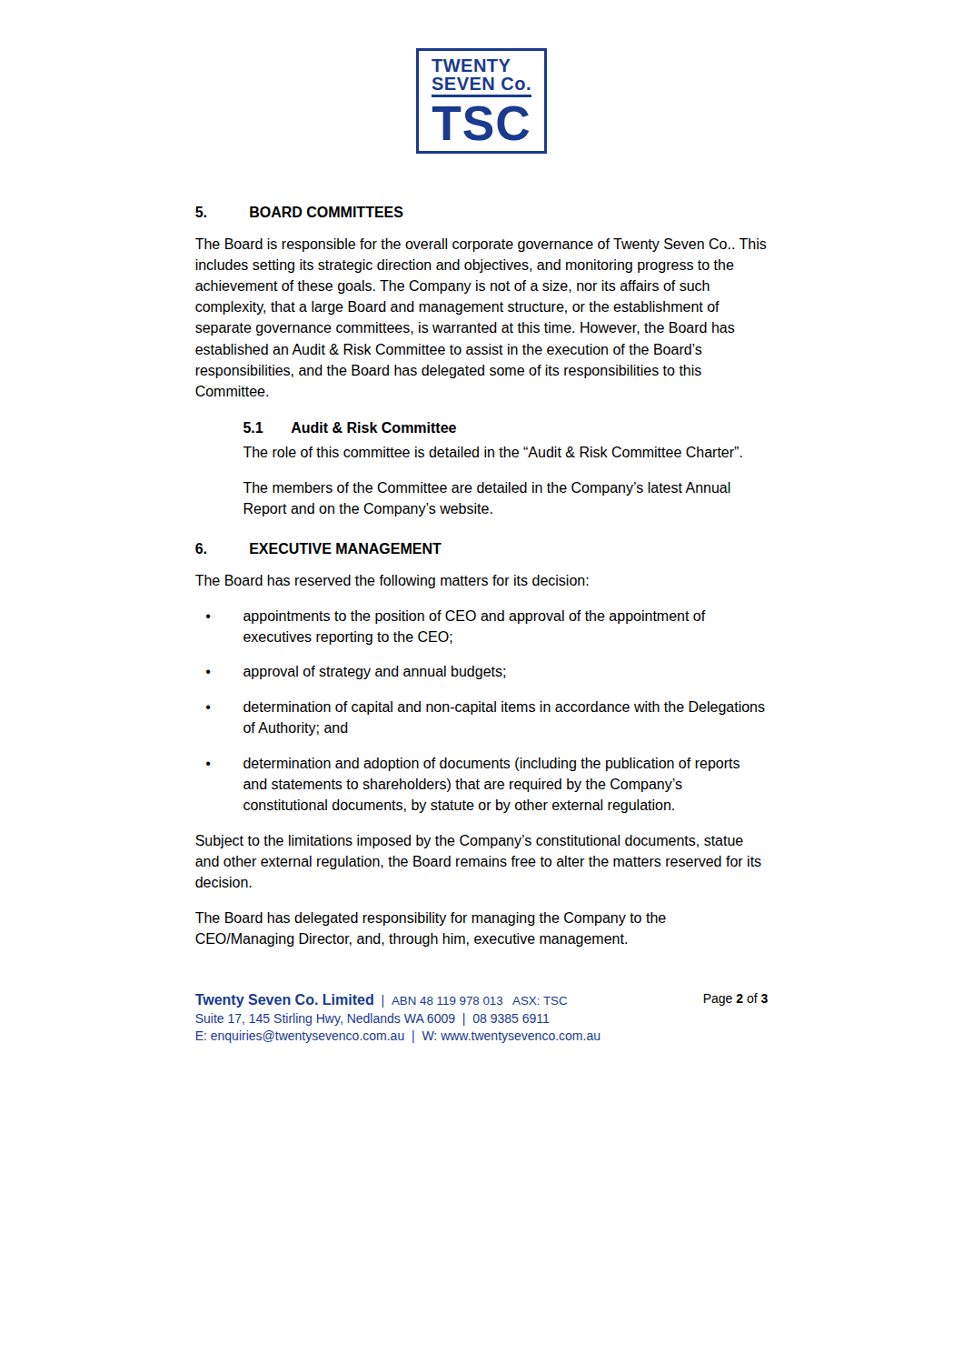TWENTY SEVEN Co. TSC
5. BOARD COMMITTEES
The Board is responsible for the overall corporate governance of Twenty Seven Co.. This includes setting its strategic direction and objectives, and monitoring progress to the achievement of these goals. The Company is not of a size, nor its affairs of such complexity, that a large Board and management structure, or the establishment of separate governance committees, is warranted at this time. However, the Board has established an Audit & Risk Committee to assist in the execution of the Board’s responsibilities, and the Board has delegated some of its responsibilities to this Committee.
5.1 Audit & Risk Committee
The role of this committee is detailed in the “Audit & Risk Committee Charter”.
The members of the Committee are detailed in the Company’s latest Annual Report and on the Company’s website.
6. EXECUTIVE MANAGEMENT
The Board has reserved the following matters for its decision:
appointments to the position of CEO and approval of the appointment of executives reporting to the CEO;
approval of strategy and annual budgets;
determination of capital and non-capital items in accordance with the Delegations of Authority; and
determination and adoption of documents (including the publication of reports and statements to shareholders) that are required by the Company’s constitutional documents, by statute or by other external regulation.
Subject to the limitations imposed by the Company’s constitutional documents, statue and other external regulation, the Board remains free to alter the matters reserved for its decision.
The Board has delegated responsibility for managing the Company to the CEO/Managing Director, and, through him, executive management.
Page 2 of 3
Twenty Seven Co. Limited | ABN 48 119 978 013 ASX: TSC
Suite 17, 145 Stirling Hwy, Nedlands WA 6009 | 08 9385 6911
E: enquiries@twentysevenco.com.au | W: www.twentysevenco.com.au